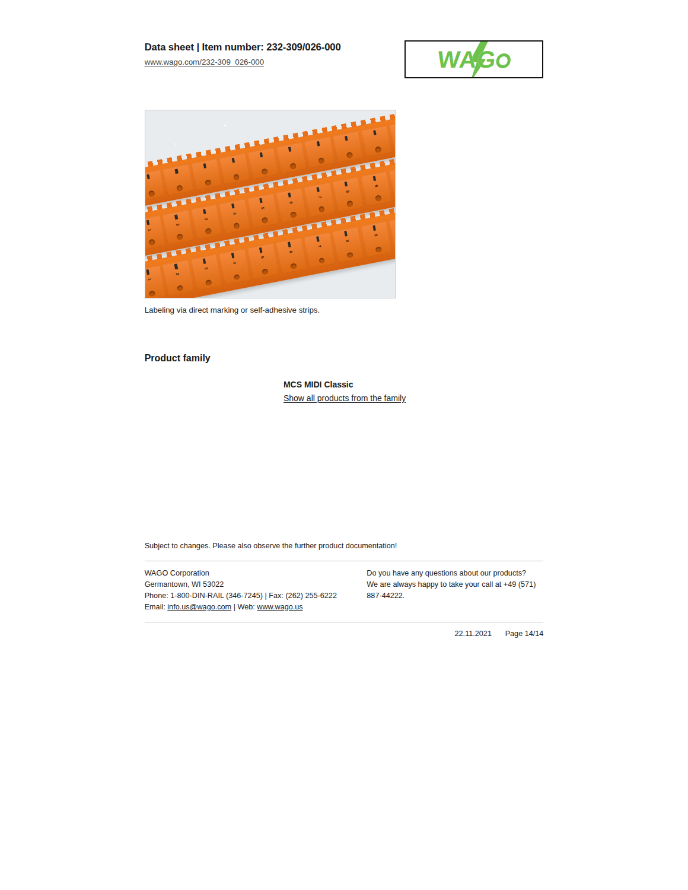Data sheet | Item number: 232-309/026-000
www.wago.com/232-309_026-000
WAG
1
2
3
4
5
6
7
8
9
10
1
2
3
4
5
6
7
8
9
10
Labeling via direct marking or self-adhesive strips.
Product family
MCS MIDI Classic
Show all products from the family
Subject to changes. Please also observe the further product documentation!
WAGO Corporation
Germantown, WI 53022
Phone: 1-800-DIN-RAIL (346-7245) | Fax: (262) 255-6222
Email: info.us@wago.com | Web: www.wago.us
Do you have any questions about our products?
We are always happy to take your call at +49 (571) 887-44222.
22.11.2021 Page 14/14